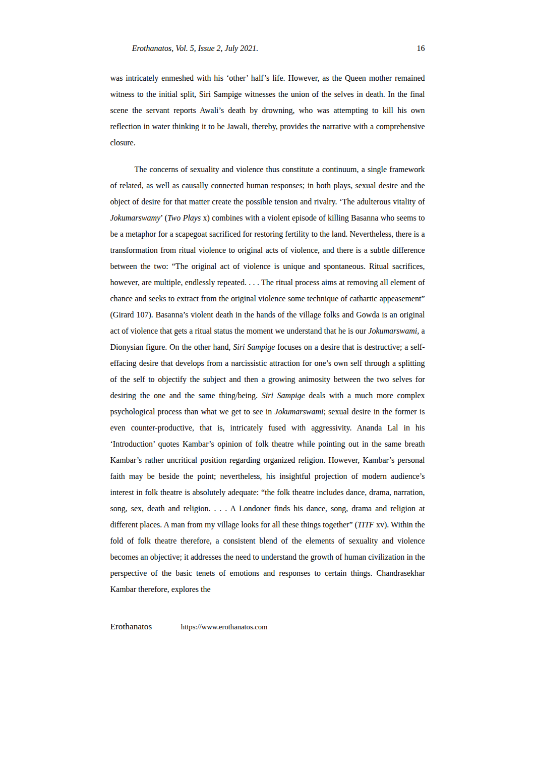Erothanatos, Vol. 5, Issue 2, July 2021. 16
was intricately enmeshed with his ‘other’ half’s life. However, as the Queen mother remained witness to the initial split, Siri Sampige witnesses the union of the selves in death. In the final scene the servant reports Awali’s death by drowning, who was attempting to kill his own reflection in water thinking it to be Jawali, thereby, provides the narrative with a comprehensive closure.
The concerns of sexuality and violence thus constitute a continuum, a single framework of related, as well as causally connected human responses; in both plays, sexual desire and the object of desire for that matter create the possible tension and rivalry. ‘The adulterous vitality of Jokumarswamy’ (Two Plays x) combines with a violent episode of killing Basanna who seems to be a metaphor for a scapegoat sacrificed for restoring fertility to the land. Nevertheless, there is a transformation from ritual violence to original acts of violence, and there is a subtle difference between the two: “The original act of violence is unique and spontaneous. Ritual sacrifices, however, are multiple, endlessly repeated. . . . The ritual process aims at removing all element of chance and seeks to extract from the original violence some technique of cathartic appeasement” (Girard 107). Basanna’s violent death in the hands of the village folks and Gowda is an original act of violence that gets a ritual status the moment we understand that he is our Jokumarswami, a Dionysian figure. On the other hand, Siri Sampige focuses on a desire that is destructive; a self-effacing desire that develops from a narcissistic attraction for one’s own self through a splitting of the self to objectify the subject and then a growing animosity between the two selves for desiring the one and the same thing/being. Siri Sampige deals with a much more complex psychological process than what we get to see in Jokumarswami; sexual desire in the former is even counter-productive, that is, intricately fused with aggressivity. Ananda Lal in his ‘Introduction’ quotes Kambar’s opinion of folk theatre while pointing out in the same breath Kambar’s rather uncritical position regarding organized religion. However, Kambar’s personal faith may be beside the point; nevertheless, his insightful projection of modern audience’s interest in folk theatre is absolutely adequate: “the folk theatre includes dance, drama, narration, song, sex, death and religion. . . . A Londoner finds his dance, song, drama and religion at different places. A man from my village looks for all these things together” (TITF xv). Within the fold of folk theatre therefore, a consistent blend of the elements of sexuality and violence becomes an objective; it addresses the need to understand the growth of human civilization in the perspective of the basic tenets of emotions and responses to certain things. Chandrasekhar Kambar therefore, explores the
Erothanatos https://www.erothanatos.com